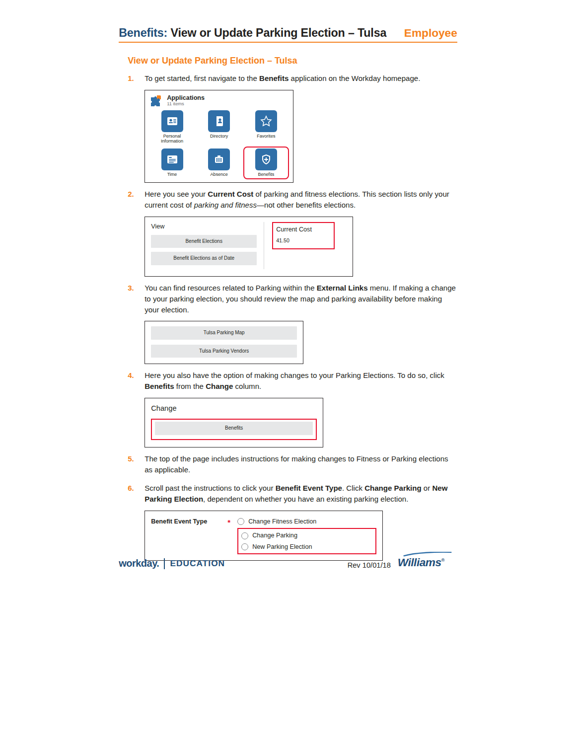Benefits: View or Update Parking Election – Tulsa
Employee
View or Update Parking Election – Tulsa
To get started, first navigate to the Benefits application on the Workday homepage.
Applications
11 items
Personal
Information
Directory
Favorites
Time
Absence
Benefits
Here you see your Current Cost of parking and fitness elections. This section lists only your current cost of parking and fitness—not other benefits elections.
View
Benefit Elections
Benefit Elections as of Date
Current Cost
41.50
You can find resources related to Parking within the External Links menu. If making a change to your parking election, you should review the map and parking availability before making your election.
Tulsa Parking Map
Tulsa Parking Vendors
Here you also have the option of making changes to your Parking Elections. To do so, click Benefits from the Change column.
Change
Benefits
The top of the page includes instructions for making changes to Fitness or Parking elections as applicable.
Scroll past the instructions to click your Benefit Event Type. Click Change Parking or New Parking Election, dependent on whether you have an existing parking election.
Benefit Event Type
*
Change Fitness Election
Change Parking
New Parking Election
workday. EDUCATION
Rev 10/01/18
Williams®